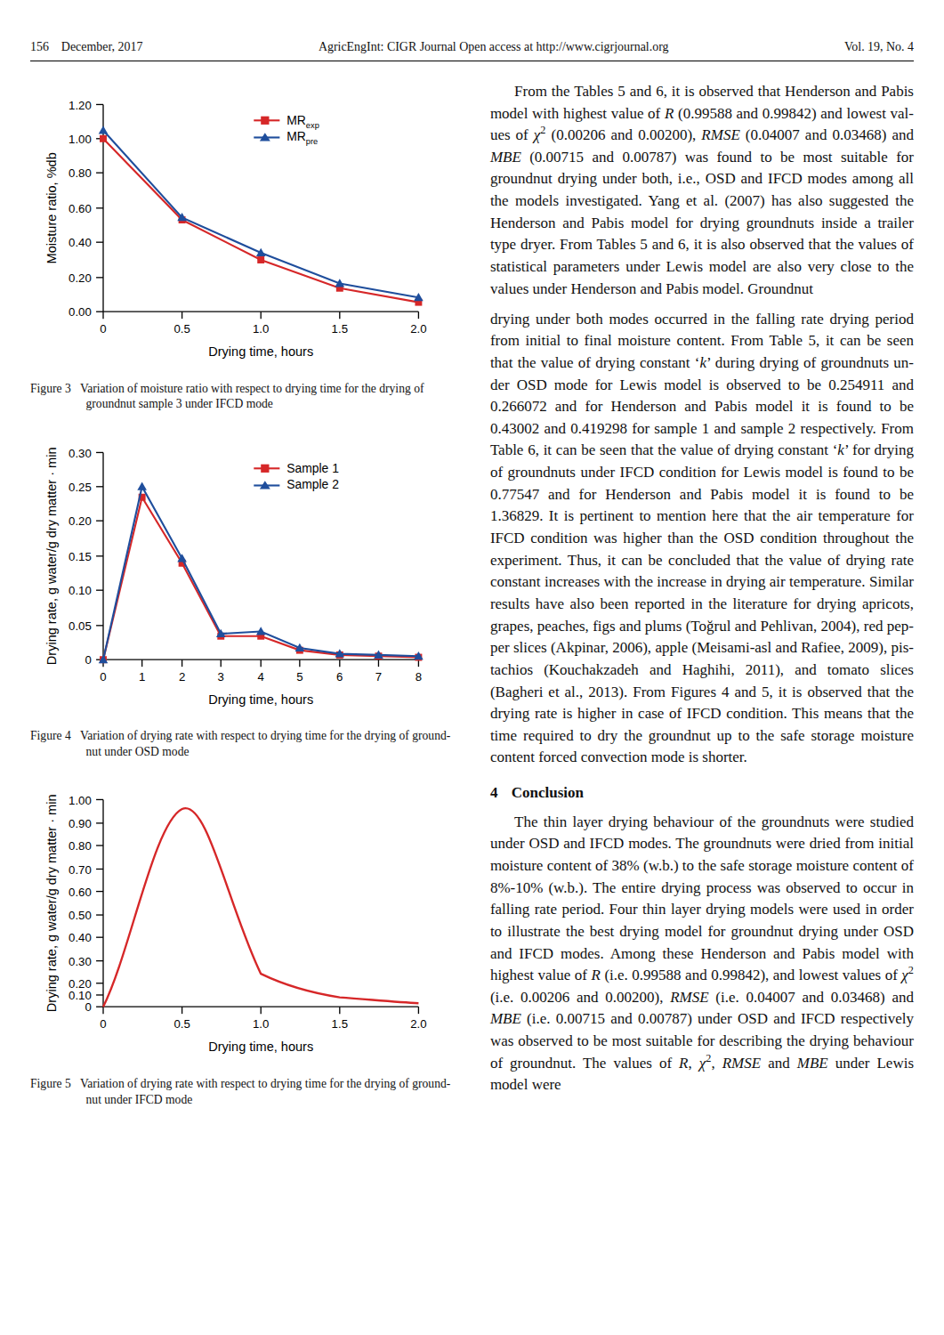156 December, 2017 AgricEngInt: CIGR Journal Open access at http://www.cigrjournal.org Vol. 19, No. 4
1.20 1.00 0.80 0.60 0.40 0.20 0.00 0 0.5 1.0 1.5 2.0 Moisture ratio, %db Drying time, hours MRexp MRpre
Figure 3 Variation of moisture ratio with respect to drying time for the drying of groundnut sample 3 under IFCD mode
0.30 0.25 0.20 0.15 0.10 0.05 0 0 1 2 3 4 5 6 7 8 Drying rate, g water/g dry matter · min Drying time, hours Sample 1 Sample 2
Figure 4 Variation of drying rate with respect to drying time for the drying of groundnut under OSD mode
1.00 0.90 0.80 0.70 0.60 0.50 0.40 0.30 0.20 0.10 0 0 0.5 1.0 1.5 2.0 Drying rate, g water/g dry matter · min Drying time, hours
Figure 5 Variation of drying rate with respect to drying time for the drying of groundnut under IFCD mode
From the Tables 5 and 6, it is observed that Henderson and Pabis model with highest value of R (0.99588 and 0.99842) and lowest values of χ2 (0.00206 and 0.00200), RMSE (0.04007 and 0.03468) and MBE (0.00715 and 0.00787) was found to be most suitable for groundnut drying under both, i.e., OSD and IFCD modes among all the models investigated. Yang et al. (2007) has also suggested the Henderson and Pabis model for drying groundnuts inside a trailer type dryer. From Tables 5 and 6, it is also observed that the values of statistical parameters under Lewis model are also very close to the values under Henderson and Pabis model. Groundnut
drying under both modes occurred in the falling rate drying period from initial to final moisture content. From Table 5, it can be seen that the value of drying constant ‘k’ during drying of groundnuts under OSD mode for Lewis model is observed to be 0.254911 and 0.266072 and for Henderson and Pabis model it is found to be 0.43002 and 0.419298 for sample 1 and sample 2 respectively. From Table 6, it can be seen that the value of drying constant ‘k’ for drying of groundnuts under IFCD condition for Lewis model is found to be 0.77547 and for Henderson and Pabis model it is found to be 1.36829. It is pertinent to mention here that the air temperature for IFCD condition was higher than the OSD condition throughout the experiment. Thus, it can be concluded that the value of drying rate constant increases with the increase in drying air temperature. Similar results have also been reported in the literature for drying apricots, grapes, peaches, figs and plums (Toğrul and Pehlivan, 2004), red pepper slices (Akpinar, 2006), apple (Meisami-asl and Rafiee, 2009), pistachios (Kouchakzadeh and Haghihi, 2011), and tomato slices (Bagheri et al., 2013). From Figures 4 and 5, it is observed that the drying rate is higher in case of IFCD condition. This means that the time required to dry the groundnut up to the safe storage moisture content forced convection mode is shorter.
4 Conclusion
The thin layer drying behaviour of the groundnuts were studied under OSD and IFCD modes. The groundnuts were dried from initial moisture content of 38% (w.b.) to the safe storage moisture content of 8%-10% (w.b.). The entire drying process was observed to occur in falling rate period. Four thin layer drying models were used in order to illustrate the best drying model for groundnut drying under OSD and IFCD modes. Among these Henderson and Pabis model with highest value of R (i.e. 0.99588 and 0.99842), and lowest values of χ2 (i.e. 0.00206 and 0.00200), RMSE (i.e. 0.04007 and 0.03468) and MBE (i.e. 0.00715 and 0.00787) under OSD and IFCD respectively was observed to be most suitable for describing the drying behaviour of groundnut. The values of R, χ2, RMSE and MBE under Lewis model were